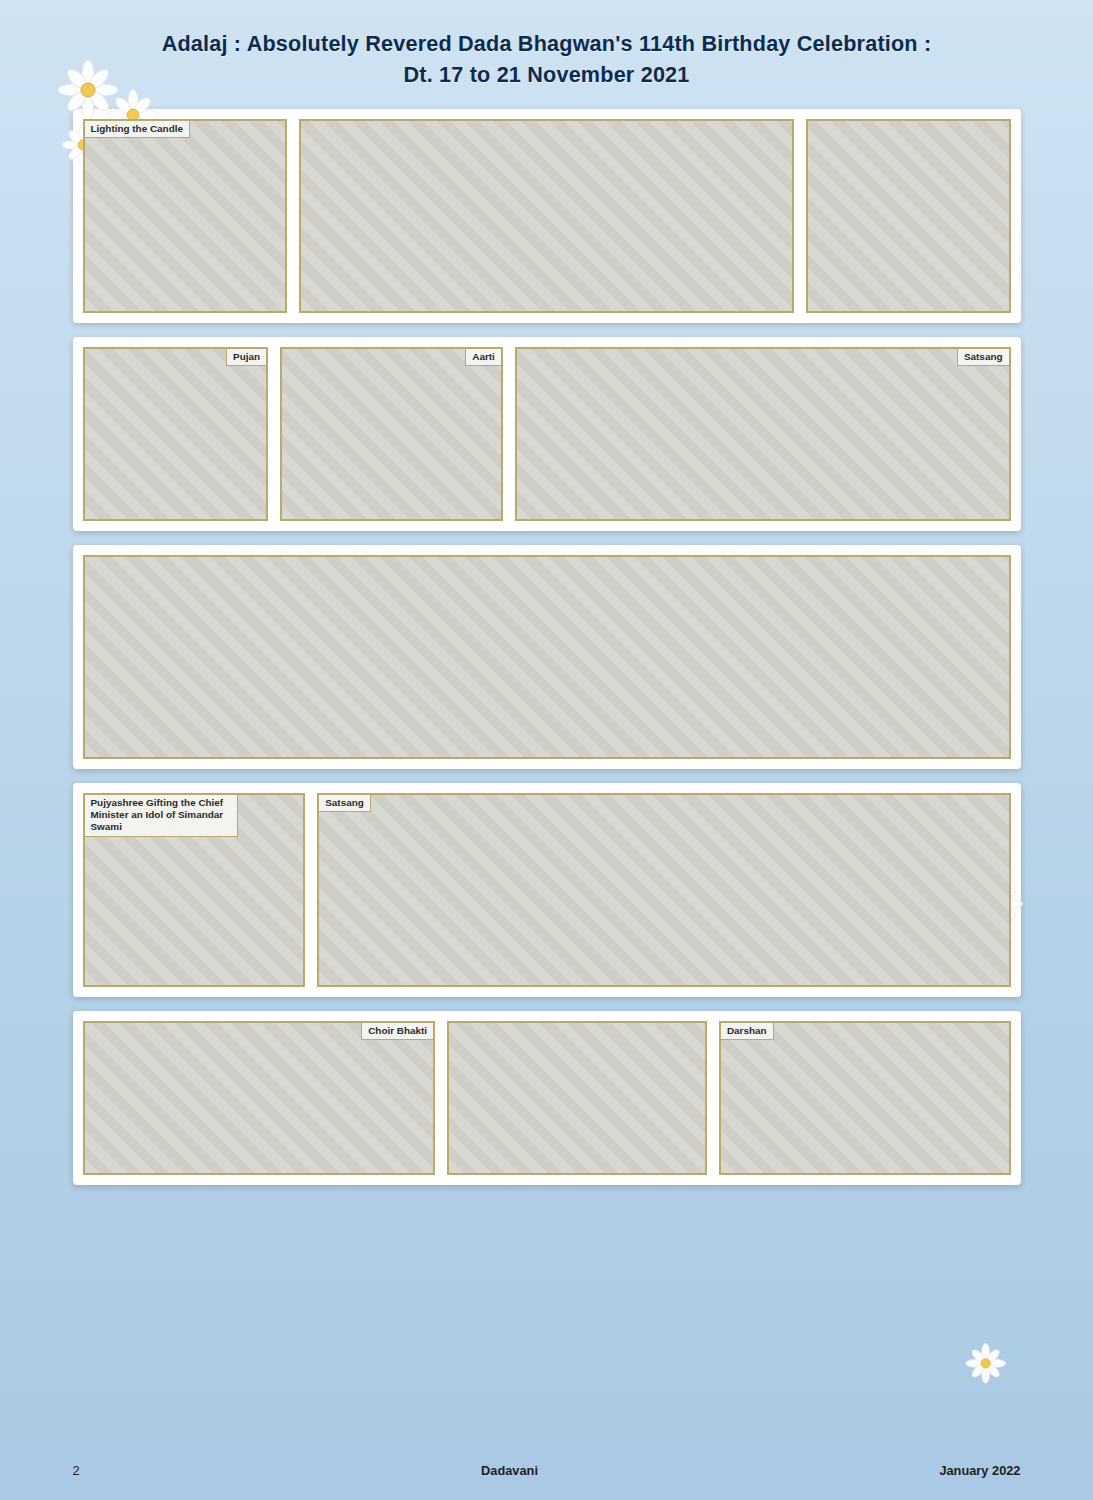Adalaj : Absolutely Revered Dada Bhagwan's 114th Birthday Celebration :
Dt. 17 to 21 November 2021
Lighting the Candle
Pujan
Aarti
Satsang
Pujyashree Gifting the Chief Minister an Idol of Simandar Swami
Satsang
Choir Bhakti
Darshan
2 Dadavani January 2022